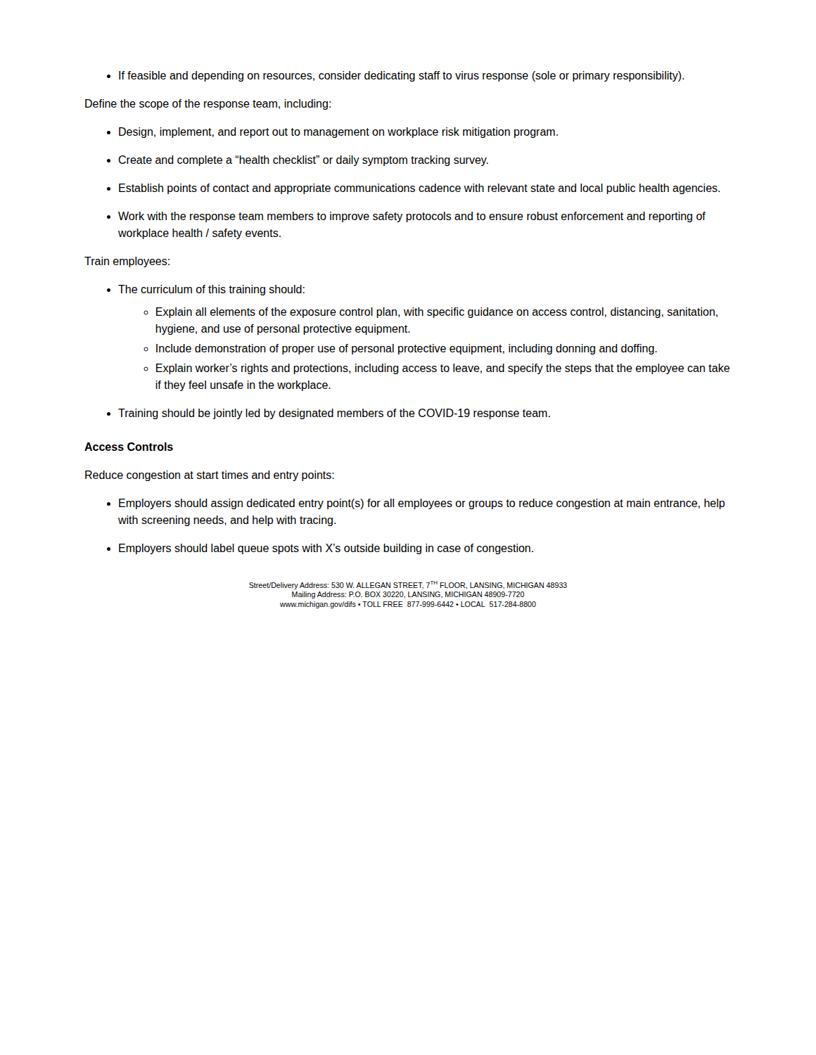If feasible and depending on resources, consider dedicating staff to virus response (sole or primary responsibility).
Define the scope of the response team, including:
Design, implement, and report out to management on workplace risk mitigation program.
Create and complete a “health checklist” or daily symptom tracking survey.
Establish points of contact and appropriate communications cadence with relevant state and local public health agencies.
Work with the response team members to improve safety protocols and to ensure robust enforcement and reporting of workplace health / safety events.
Train employees:
The curriculum of this training should:
Explain all elements of the exposure control plan, with specific guidance on access control, distancing, sanitation, hygiene, and use of personal protective equipment.
Include demonstration of proper use of personal protective equipment, including donning and doffing.
Explain worker’s rights and protections, including access to leave, and specify the steps that the employee can take if they feel unsafe in the workplace.
Training should be jointly led by designated members of the COVID-19 response team.
Access Controls
Reduce congestion at start times and entry points:
Employers should assign dedicated entry point(s) for all employees or groups to reduce congestion at main entrance, help with screening needs, and help with tracing.
Employers should label queue spots with X’s outside building in case of congestion.
Street/Delivery Address: 530 W. ALLEGAN STREET, 7TH FLOOR, LANSING, MICHIGAN 48933
Mailing Address: P.O. BOX 30220, LANSING, MICHIGAN 48909-7720
www.michigan.gov/difs • TOLL FREE 877-999-6442 • LOCAL 517-284-8800